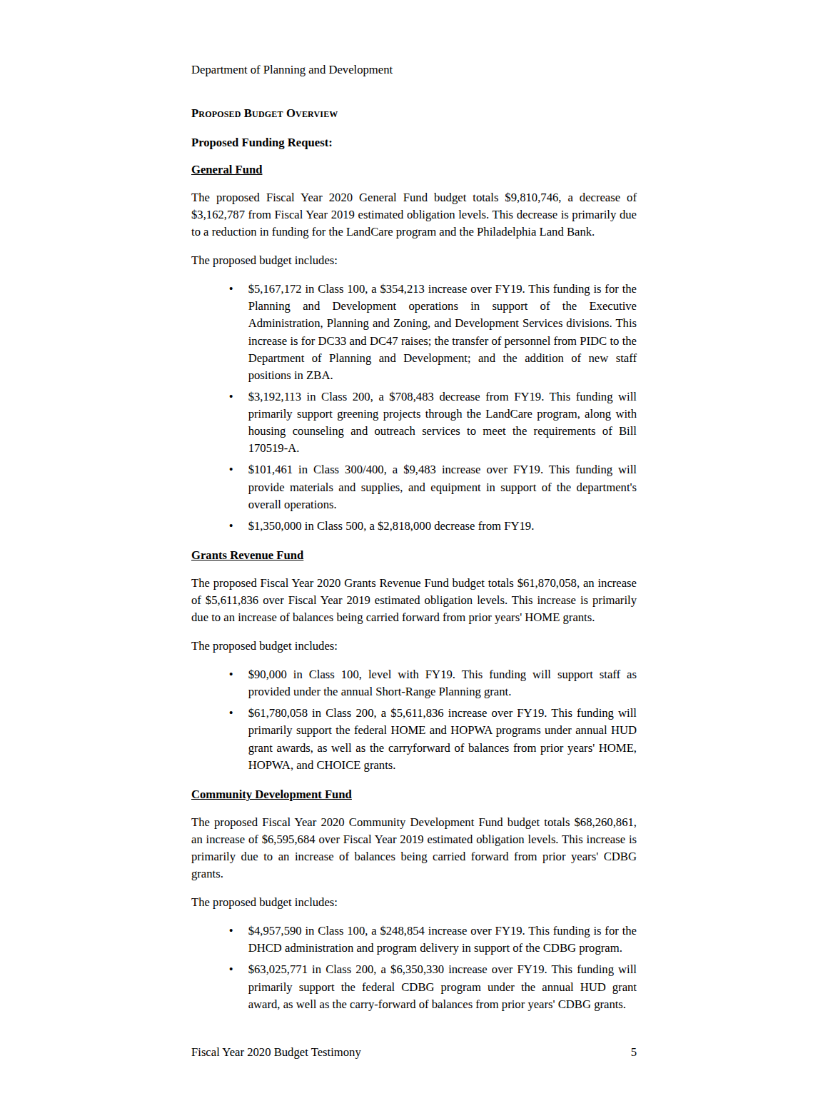Department of Planning and Development
Proposed Budget Overview
Proposed Funding Request:
General Fund
The proposed Fiscal Year 2020 General Fund budget totals $9,810,746, a decrease of $3,162,787 from Fiscal Year 2019 estimated obligation levels. This decrease is primarily due to a reduction in funding for the LandCare program and the Philadelphia Land Bank.
The proposed budget includes:
$5,167,172 in Class 100, a $354,213 increase over FY19. This funding is for the Planning and Development operations in support of the Executive Administration, Planning and Zoning, and Development Services divisions. This increase is for DC33 and DC47 raises; the transfer of personnel from PIDC to the Department of Planning and Development; and the addition of new staff positions in ZBA.
$3,192,113 in Class 200, a $708,483 decrease from FY19. This funding will primarily support greening projects through the LandCare program, along with housing counseling and outreach services to meet the requirements of Bill 170519-A.
$101,461 in Class 300/400, a $9,483 increase over FY19. This funding will provide materials and supplies, and equipment in support of the department's overall operations.
$1,350,000 in Class 500, a $2,818,000 decrease from FY19.
Grants Revenue Fund
The proposed Fiscal Year 2020 Grants Revenue Fund budget totals $61,870,058, an increase of $5,611,836 over Fiscal Year 2019 estimated obligation levels. This increase is primarily due to an increase of balances being carried forward from prior years' HOME grants.
The proposed budget includes:
$90,000 in Class 100, level with FY19. This funding will support staff as provided under the annual Short-Range Planning grant.
$61,780,058 in Class 200, a $5,611,836 increase over FY19. This funding will primarily support the federal HOME and HOPWA programs under annual HUD grant awards, as well as the carryforward of balances from prior years' HOME, HOPWA, and CHOICE grants.
Community Development Fund
The proposed Fiscal Year 2020 Community Development Fund budget totals $68,260,861, an increase of $6,595,684 over Fiscal Year 2019 estimated obligation levels. This increase is primarily due to an increase of balances being carried forward from prior years' CDBG grants.
The proposed budget includes:
$4,957,590 in Class 100, a $248,854 increase over FY19. This funding is for the DHCD administration and program delivery in support of the CDBG program.
$63,025,771 in Class 200, a $6,350,330 increase over FY19. This funding will primarily support the federal CDBG program under the annual HUD grant award, as well as the carry-forward of balances from prior years' CDBG grants.
Fiscal Year 2020 Budget Testimony 5